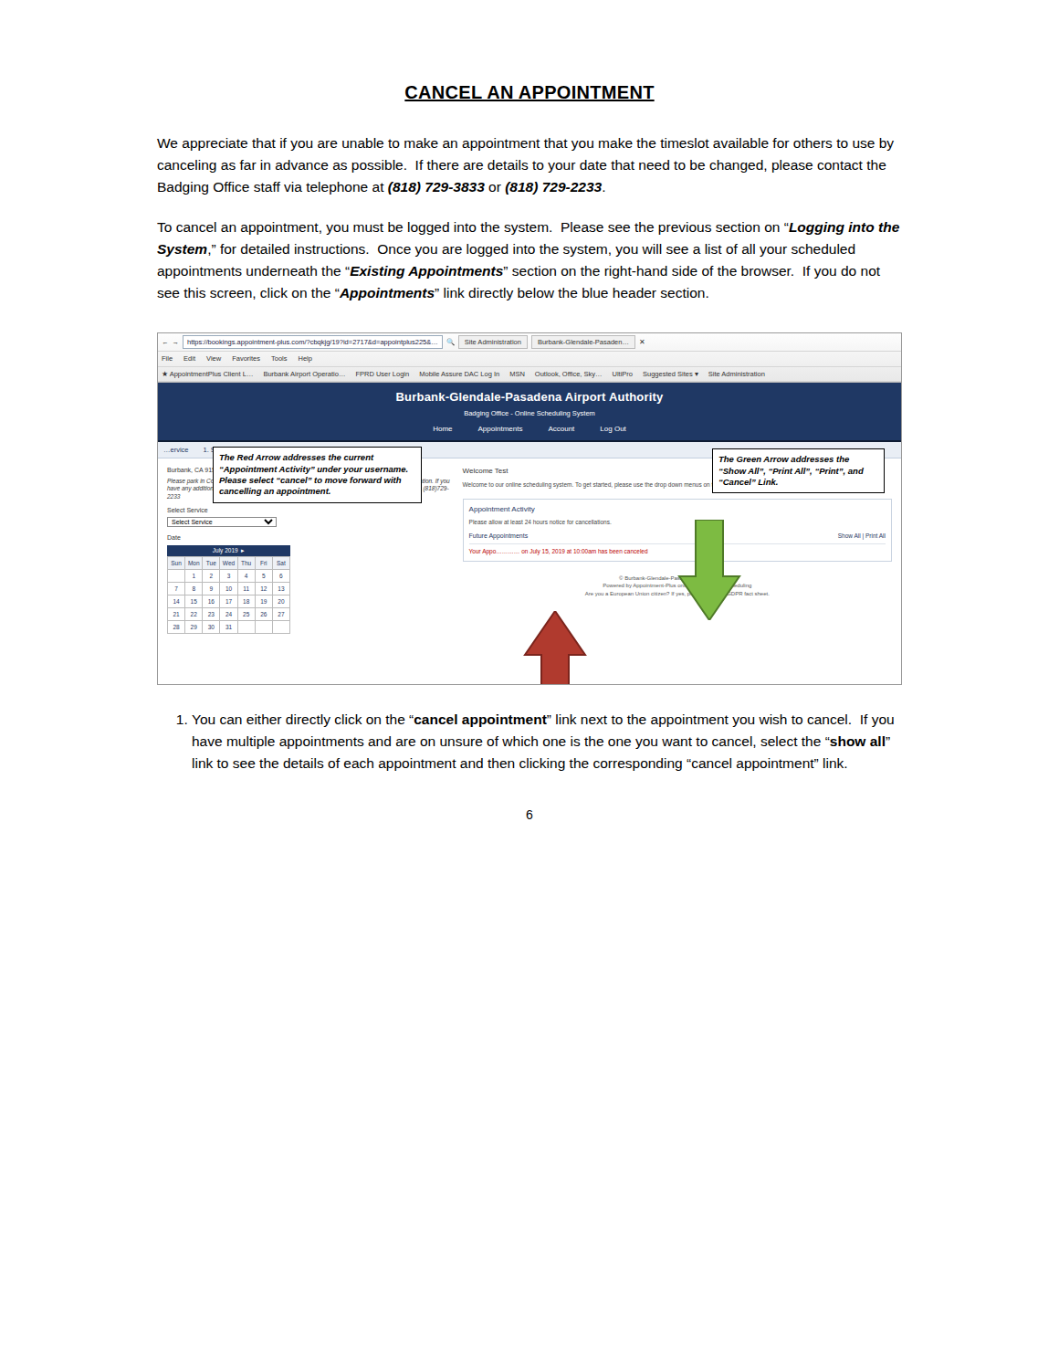CANCEL AN APPOINTMENT
We appreciate that if you are unable to make an appointment that you make the timeslot available for others to use by canceling as far in advance as possible. If there are details to your date that need to be changed, please contact the Badging Office staff via telephone at (818) 729-3833 or (818) 729-2233.
To cancel an appointment, you must be logged into the system. Please see the previous section on “Logging into the System,” for detailed instructions. Once you are logged into the system, you will see a list of all your scheduled appointments underneath the “Existing Appointments” section on the right-hand side of the browser. If you do not see this screen, click on the “Appointments” link directly below the blue header section.
←→ https://bookings.appointment-plus.com/?cbqkjg/19?id=2717&d=appointplus225&… 🔍 Site Administration Burbank-Glendale-Pasaden… ✕
File Edit View Favorites Tools Help
★ AppointmentPlus Client L… Burbank Airport Operatio… FPRD User Login Mobile Assure DAC Log In MSN Outlook, Office, Sky… UltiPro Suggested Sites ▾ Site Administration
Burbank-Glendale-Pasadena Airport Authority
Badging Office - Online Scheduling System
Home Appointments Account Log Out
…ervice 1. Select Date 3. Select Time 4. Finalize Appointment
Burbank, CA 91505
Please park in Covered Parking Lot G. Please bring your parking ticket with you to receive validation. If you have any additional questions pertaining to the badging process please call the Badging Office at (818)729-2233
Select Service
Select Service
Date
July 2019 ▸
| Sun | Mon | Tue | Wed | Thu | Fri | Sat |
| --- | --- | --- | --- | --- | --- | --- |
| | 1 | 2 | 3 | 4 | 5 | 6 |
| 7 | 8 | 9 | 10 | 11 | 12 | 13 |
| 14 | 15 | 16 | 17 | 18 | 19 | 20 |
| 21 | 22 | 23 | 24 | 25 | 26 | 27 |
| 28 | 29 | 30 | 31 | | | |
Welcome Test
Welcome to our online scheduling system. To get started, please use the drop down menus on the left.
Appointment Activity
Please allow at least 24 hours notice for cancellations.
Future Appointments Show All | Print All
Your Appo………… on July 15, 2019 at 10:00am has been canceled
© Burbank-Glendale-Pasadena Airport Authority
Powered by Appointment-Plus online appointment scheduling
Are you a European Union citizen? If yes, please read our GDPR fact sheet.
The Red Arrow addresses the current “Appointment Activity” under your username. Please select “cancel” to move forward with cancelling an appointment.
The Green Arrow addresses the “Show All”, “Print All”, “Print”, and “Cancel” Link.
You can either directly click on the “cancel appointment” link next to the appointment you wish to cancel. If you have multiple appointments and are on unsure of which one is the one you want to cancel, select the “show all” link to see the details of each appointment and then clicking the corresponding “cancel appointment” link.
6